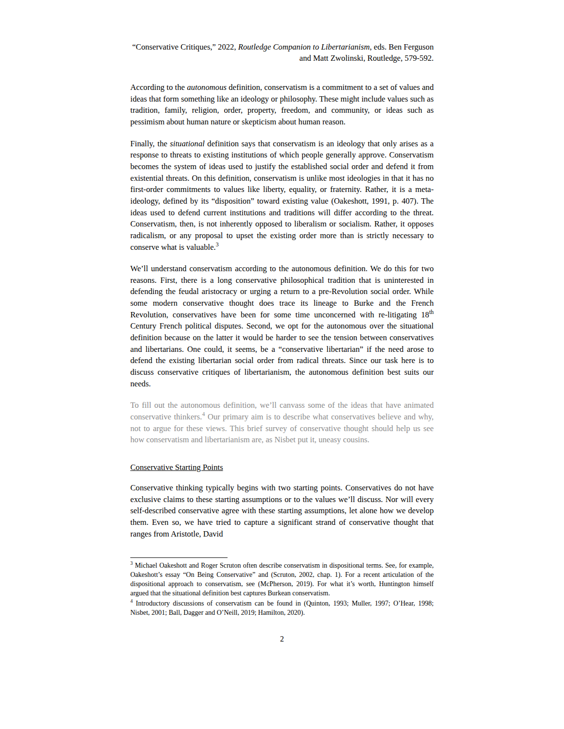“Conservative Critiques,” 2022, Routledge Companion to Libertarianism, eds. Ben Ferguson and Matt Zwolinski, Routledge, 579-592.
According to the autonomous definition, conservatism is a commitment to a set of values and ideas that form something like an ideology or philosophy. These might include values such as tradition, family, religion, order, property, freedom, and community, or ideas such as pessimism about human nature or skepticism about human reason.
Finally, the situational definition says that conservatism is an ideology that only arises as a response to threats to existing institutions of which people generally approve. Conservatism becomes the system of ideas used to justify the established social order and defend it from existential threats. On this definition, conservatism is unlike most ideologies in that it has no first-order commitments to values like liberty, equality, or fraternity. Rather, it is a meta-ideology, defined by its “disposition” toward existing value (Oakeshott, 1991, p. 407). The ideas used to defend current institutions and traditions will differ according to the threat. Conservatism, then, is not inherently opposed to liberalism or socialism. Rather, it opposes radicalism, or any proposal to upset the existing order more than is strictly necessary to conserve what is valuable.3
We’ll understand conservatism according to the autonomous definition. We do this for two reasons. First, there is a long conservative philosophical tradition that is uninterested in defending the feudal aristocracy or urging a return to a pre-Revolution social order. While some modern conservative thought does trace its lineage to Burke and the French Revolution, conservatives have been for some time unconcerned with re-litigating 18th Century French political disputes. Second, we opt for the autonomous over the situational definition because on the latter it would be harder to see the tension between conservatives and libertarians. One could, it seems, be a “conservative libertarian” if the need arose to defend the existing libertarian social order from radical threats. Since our task here is to discuss conservative critiques of libertarianism, the autonomous definition best suits our needs.
To fill out the autonomous definition, we’ll canvass some of the ideas that have animated conservative thinkers.4 Our primary aim is to describe what conservatives believe and why, not to argue for these views. This brief survey of conservative thought should help us see how conservatism and libertarianism are, as Nisbet put it, uneasy cousins.
Conservative Starting Points
Conservative thinking typically begins with two starting points. Conservatives do not have exclusive claims to these starting assumptions or to the values we’ll discuss. Nor will every self-described conservative agree with these starting assumptions, let alone how we develop them. Even so, we have tried to capture a significant strand of conservative thought that ranges from Aristotle, David
3 Michael Oakeshott and Roger Scruton often describe conservatism in dispositional terms. See, for example, Oakeshott’s essay “On Being Conservative” and (Scruton, 2002, chap. 1). For a recent articulation of the dispositional approach to conservatism, see (McPherson, 2019). For what it’s worth, Huntington himself argued that the situational definition best captures Burkean conservatism.
4 Introductory discussions of conservatism can be found in (Quinton, 1993; Muller, 1997; O’Hear, 1998; Nisbet, 2001; Ball, Dagger and O’Neill, 2019; Hamilton, 2020).
2